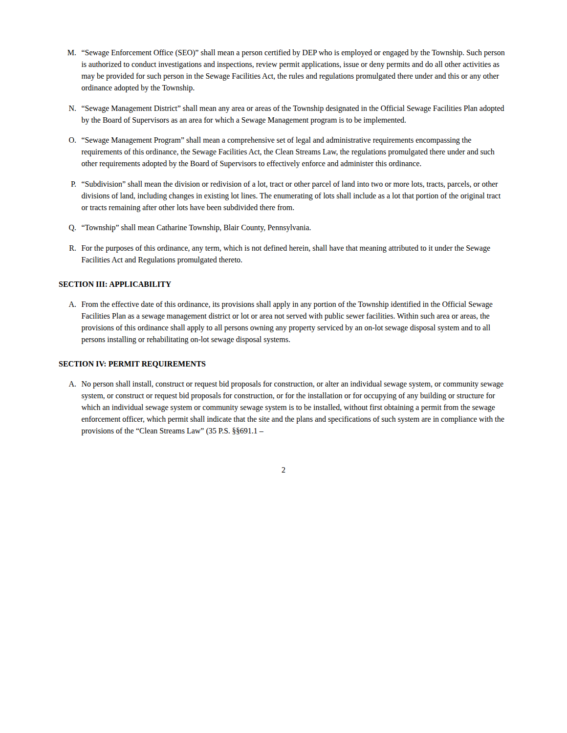“Sewage Enforcement Office (SEO)” shall mean a person certified by DEP who is employed or engaged by the Township. Such person is authorized to conduct investigations and inspections, review permit applications, issue or deny permits and do all other activities as may be provided for such person in the Sewage Facilities Act, the rules and regulations promulgated there under and this or any other ordinance adopted by the Township.
“Sewage Management District” shall mean any area or areas of the Township designated in the Official Sewage Facilities Plan adopted by the Board of Supervisors as an area for which a Sewage Management program is to be implemented.
“Sewage Management Program” shall mean a comprehensive set of legal and administrative requirements encompassing the requirements of this ordinance, the Sewage Facilities Act, the Clean Streams Law, the regulations promulgated there under and such other requirements adopted by the Board of Supervisors to effectively enforce and administer this ordinance.
“Subdivision” shall mean the division or redivision of a lot, tract or other parcel of land into two or more lots, tracts, parcels, or other divisions of land, including changes in existing lot lines. The enumerating of lots shall include as a lot that portion of the original tract or tracts remaining after other lots have been subdivided there from.
“Township” shall mean Catharine Township, Blair County, Pennsylvania.
For the purposes of this ordinance, any term, which is not defined herein, shall have that meaning attributed to it under the Sewage Facilities Act and Regulations promulgated thereto.
SECTION III: APPLICABILITY
From the effective date of this ordinance, its provisions shall apply in any portion of the Township identified in the Official Sewage Facilities Plan as a sewage management district or lot or area not served with public sewer facilities. Within such area or areas, the provisions of this ordinance shall apply to all persons owning any property serviced by an on-lot sewage disposal system and to all persons installing or rehabilitating on-lot sewage disposal systems.
SECTION IV: PERMIT REQUIREMENTS
No person shall install, construct or request bid proposals for construction, or alter an individual sewage system, or community sewage system, or construct or request bid proposals for construction, or for the installation or for occupying of any building or structure for which an individual sewage system or community sewage system is to be installed, without first obtaining a permit from the sewage enforcement officer, which permit shall indicate that the site and the plans and specifications of such system are in compliance with the provisions of the “Clean Streams Law” (35 P.S. §§691.1 –
2